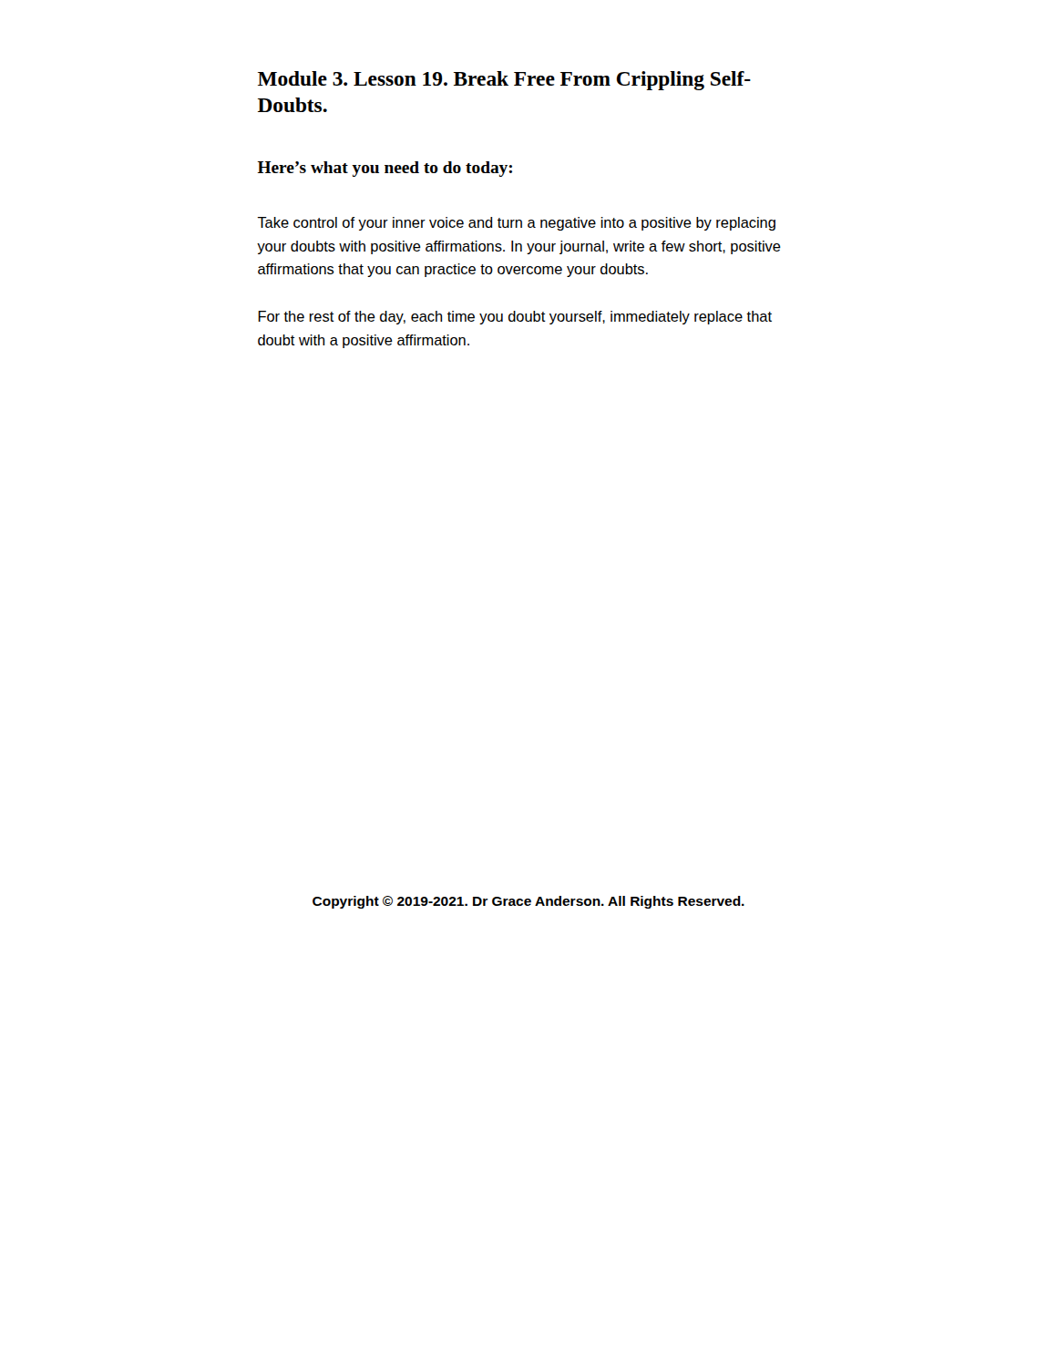Module 3. Lesson 19. Break Free From Crippling Self-Doubts.
Here’s what you need to do today:
Take control of your inner voice and turn a negative into a positive by replacing your doubts with positive affirmations. In your journal, write a few short, positive affirmations that you can practice to overcome your doubts.
For the rest of the day, each time you doubt yourself, immediately replace that doubt with a positive affirmation.
Copyright © 2019-2021. Dr Grace Anderson. All Rights Reserved.